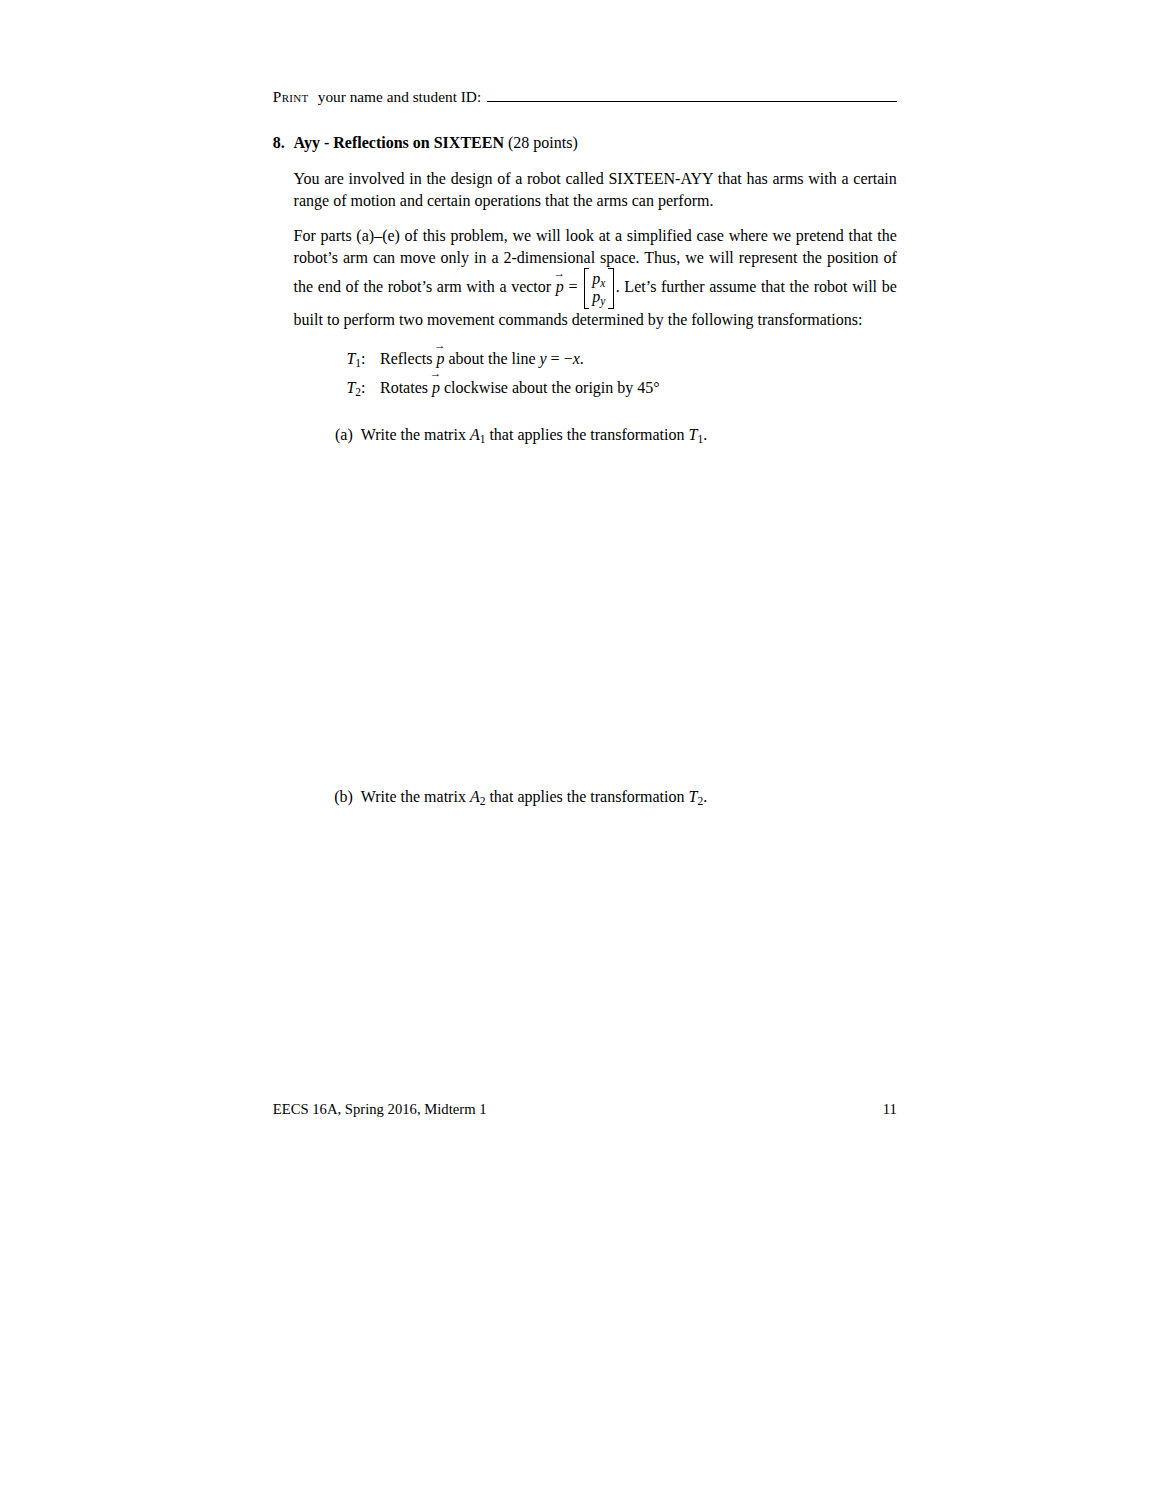Print your name and student ID:
8.
Ayy - Reflections on SIXTEEN (28 points)
You are involved in the design of a robot called SIXTEEN-AYY that has arms with a certain range of motion and certain operations that the arms can perform.
For parts (a)–(e) of this problem, we will look at a simplified case where we pretend that the robot’s arm can move only in a 2-dimensional space. Thus, we will represent the position of the end of the robot’s arm with a vector p = px py. Let’s further assume that the robot will be built to perform two movement commands determined by the following transformations:
T1:
Reflects p about the line y = −x.
T2:
Rotates p clockwise about the origin by 45°
(a)
Write the matrix A1 that applies the transformation T1.
(b)
Write the matrix A2 that applies the transformation T2.
EECS 16A, Spring 2016, Midterm 1
11